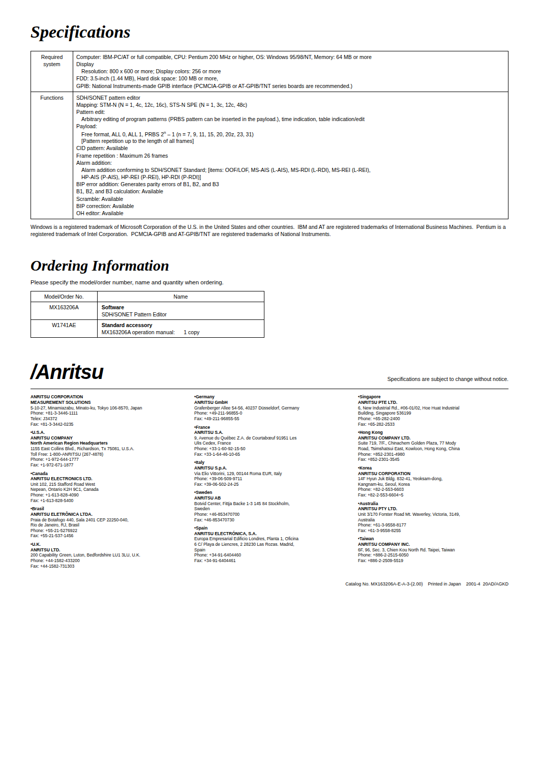Specifications
| Required system | Computer: IBM-PC/AT or full compatible, CPU: Pentium 200 MHz or higher, OS: Windows 95/98/NT, Memory: 64 MB or more Display Resolution: 800 x 600 or more; Display colors: 256 or more FDD: 3.5-inch (1.44 MB), Hard disk space: 100 MB or more, GPIB: National Instruments-made GPIB interface (PCMCIA-GPIB or AT-GPIB/TNT series boards are recommended.) |
| Functions | SDH/SONET pattern editor Mapping: STM-N (N = 1, 4c, 12c, 16c), STS-N SPE (N = 1, 3c, 12c, 48c) Pattern edit: Arbitrary editing of program patterns (PRBS pattern can be inserted in the payload.), time indication, table indication/edit Payload: Free format, ALL 0, ALL 1, PRBS 2 n – 1 (n = 7, 9, 11, 15, 20, 20z, 23, 31) [Pattern repetition up to the length of all frames] CID pattern: Available Frame repetition : Maximum 26 frames Alarm addition: Alarm addition conforming to SDH/SONET Standard; [items: OOF/LOF, MS-AIS (L-AIS), MS-RDI (L-RDI), MS-REI (L-REI), HP-AIS (P-AIS), HP-REI (P-REI), HP-RDI (P-RDI)] BIP error addition: Generates parity errors of B1, B2, and B3 B1, B2, and B3 calculation: Available Scramble: Available BIP correction: Available OH editor: Available |
Windows is a registered trademark of Microsoft Corporation of the U.S. in the United States and other countries. IBM and AT are registered trademarks of International Business Machines. Pentium is a registered trademark of Intel Corporation. PCMCIA-GPIB and AT-GPIB/TNT are registered trademarks of National Instruments.
Ordering Information
Please specify the model/order number, name and quantity when ordering.
| Model/Order No. | Name |
| MX163206A | Software SDH/SONET Pattern Editor |
| W1741AE | Standard accessory MX163206A operation manual: 1 copy |
/Anritsu
Specifications are subject to change without notice.
ANRITSU CORPORATION
MEASUREMENT SOLUTIONS
5-10-27, Minamiazabu, Minato-ku, Tokyo 106-8570, Japan
Phone: +81-3-3446-1111
Telex: J34372
Fax: +81-3-3442-0235
U.S.A.
ANRITSU COMPANY
North American Region Headquarters
1155 East Collins Blvd., Richardson, Tx 75081, U.S.A.
Toll Free: 1-800-ANRITSU (267-4878)
Phone: +1-972-644-1777
Fax: +1-972-671-1877
Canada
ANRITSU ELECTRONICS LTD.
Unit 102, 215 Stafford Road West
Nepean, Ontario K2H 9C1, Canada
Phone: +1-613-828-4090
Fax: +1-613-828-5400
Brasil
ANRITSU ELETRÔNICA LTDA.
Praia de Botafogo 440, Sala 2401 CEP 22250-040,
Rio de Janeiro, RJ, Brasil
Phone: +55-21-5276922
Fax: +55-21-537-1456
U.K.
ANRITSU LTD.
200 Capability Green, Luton, Bedfordshire LU1 3LU, U.K.
Phone: +44-1582-433200
Fax: +44-1582-731303
Germany
ANRITSU GmbH
Grafenberger Allee 54-56, 40237 Düsseldorf, Germany
Phone: +49-211-96855-0
Fax: +49-211-96855-55
France
ANRITSU S.A.
9, Avenue du Québec Z.A. de Courtabœuf 91951 Les
Ulis Cedex, France
Phone: +33-1-60-92-15-50
Fax: +33-1-64-46-10-65
Italy
ANRITSU S.p.A.
Via Elio Vittorini, 129, 00144 Roma EUR, Italy
Phone: +39-06-509-9711
Fax: +39-06-502-24-25
Sweden
ANRITSU AB
Botvid Center, Fittja Backe 1-3 145 84 Stockholm,
Sweden
Phone: +46-853470700
Fax: +46-853470730
Spain
ANRITSU ELECTRÓNICA, S.A.
Europa Empresarial Edificio Londres, Planta 1, Oficina
6 C/ Playa de Liencres, 2 28230 Las Rozas. Madrid,
Spain
Phone: +34-91-6404460
Fax: +34-91-6404461
Singapore
ANRITSU PTE LTD.
6, New Industrial Rd., #06-01/02, Hoe Huat Industrial
Building, Singapore 536199
Phone: +65-282-2400
Fax: +65-282-2533
Hong Kong
ANRITSU COMPANY LTD.
Suite 719, 7/F., Chinachem Golden Plaza, 77 Mody
Road, Tsimshatsui East, Kowloon, Hong Kong, China
Phone: +852-2301-4980
Fax: +852-2301-3545
Korea
ANRITSU CORPORATION
14F Hyun Juk Bldg. 832-41, Yeoksam-dong,
Kangnam-ku, Seoul, Korea
Phone: +82-2-553-6603
Fax: +82-2-553-6604~5
Australia
ANRITSU PTY LTD.
Unit 3/170 Forster Road Mt. Waverley, Victoria, 3149,
Australia
Phone: +61-3-9558-8177
Fax: +61-3-9558-8255
Taiwan
ANRITSU COMPANY INC.
6F, 96, Sec. 3, Chien Kou North Rd. Taipei, Taiwan
Phone: +886-2-2515-6050
Fax: +886-2-2509-5519
Catalog No. MX163206A-E-A-3-(2.00) Printed in Japan 2001-4 20AD/AGKD